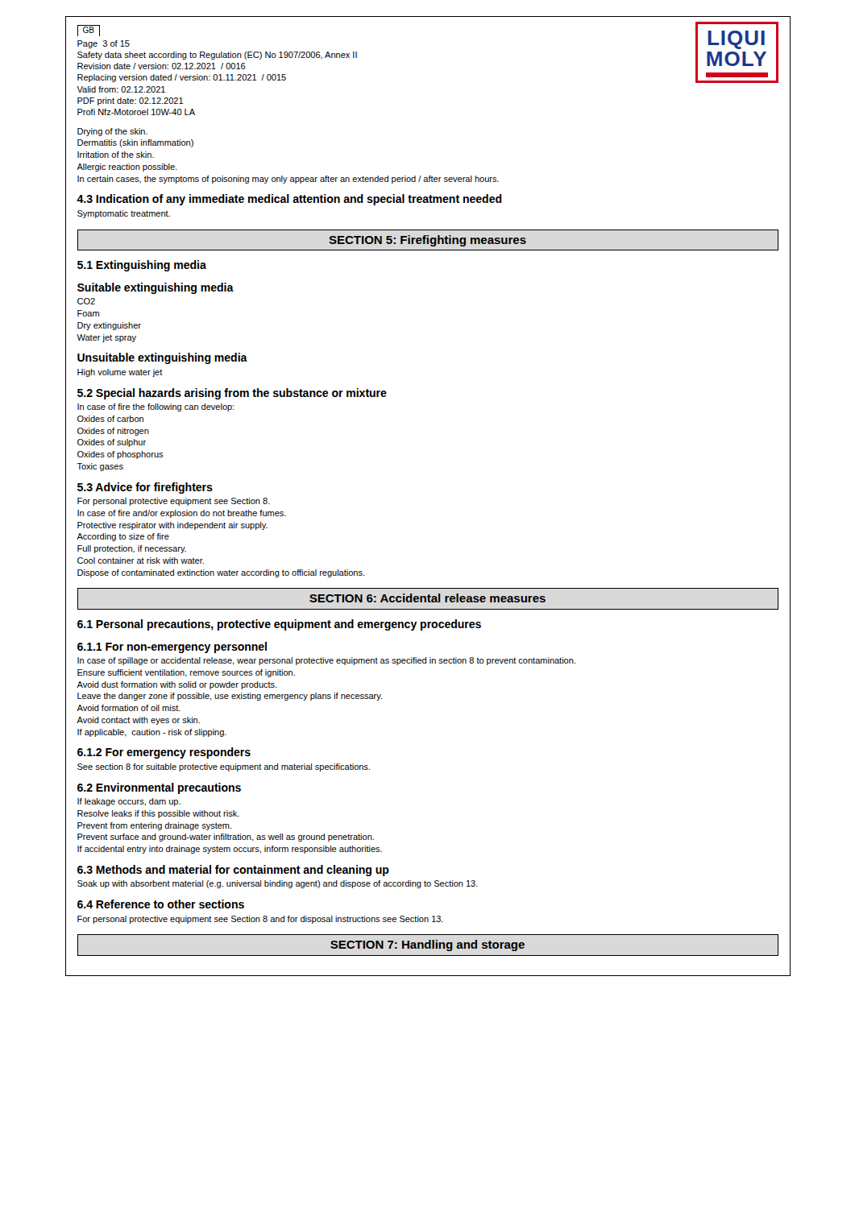LIQUI
MOLY
GB
Page 3 of 15
Safety data sheet according to Regulation (EC) No 1907/2006, Annex II
Revision date / version: 02.12.2021 / 0016
Replacing version dated / version: 01.11.2021 / 0015
Valid from: 02.12.2021
PDF print date: 02.12.2021
Profi Nfz-Motoroel 10W-40 LA
Drying of the skin.
Dermatitis (skin inflammation)
Irritation of the skin.
Allergic reaction possible.
In certain cases, the symptoms of poisoning may only appear after an extended period / after several hours.
4.3 Indication of any immediate medical attention and special treatment needed
Symptomatic treatment.
SECTION 5: Firefighting measures
5.1 Extinguishing media
Suitable extinguishing media
CO2
Foam
Dry extinguisher
Water jet spray
Unsuitable extinguishing media
High volume water jet
5.2 Special hazards arising from the substance or mixture
In case of fire the following can develop:
Oxides of carbon
Oxides of nitrogen
Oxides of sulphur
Oxides of phosphorus
Toxic gases
5.3 Advice for firefighters
For personal protective equipment see Section 8.
In case of fire and/or explosion do not breathe fumes.
Protective respirator with independent air supply.
According to size of fire
Full protection, if necessary.
Cool container at risk with water.
Dispose of contaminated extinction water according to official regulations.
SECTION 6: Accidental release measures
6.1 Personal precautions, protective equipment and emergency procedures
6.1.1 For non-emergency personnel
In case of spillage or accidental release, wear personal protective equipment as specified in section 8 to prevent contamination.
Ensure sufficient ventilation, remove sources of ignition.
Avoid dust formation with solid or powder products.
Leave the danger zone if possible, use existing emergency plans if necessary.
Avoid formation of oil mist.
Avoid contact with eyes or skin.
If applicable, caution - risk of slipping.
6.1.2 For emergency responders
See section 8 for suitable protective equipment and material specifications.
6.2 Environmental precautions
If leakage occurs, dam up.
Resolve leaks if this possible without risk.
Prevent from entering drainage system.
Prevent surface and ground-water infiltration, as well as ground penetration.
If accidental entry into drainage system occurs, inform responsible authorities.
6.3 Methods and material for containment and cleaning up
Soak up with absorbent material (e.g. universal binding agent) and dispose of according to Section 13.
6.4 Reference to other sections
For personal protective equipment see Section 8 and for disposal instructions see Section 13.
SECTION 7: Handling and storage